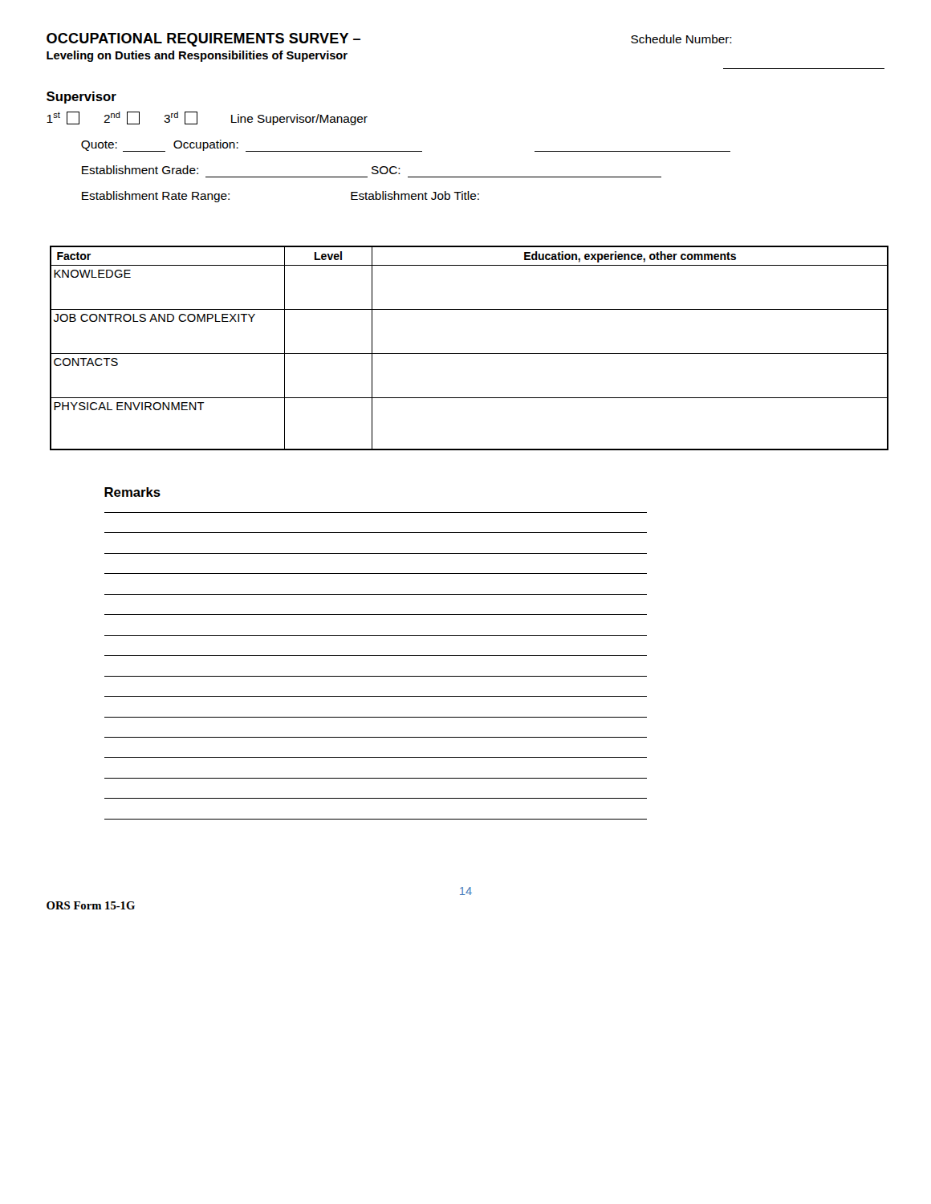OCCUPATIONAL REQUIREMENTS SURVEY –
Leveling on Duties and Responsibilities of Supervisor
Schedule Number:
Supervisor
1st 2nd 3rd Line Supervisor/Manager
Quote: Occupation:
Establishment Grade: SOC:
Establishment Rate Range: Establishment Job Title:
| Factor | Level | Education, experience, other comments |
| --- | --- | --- |
| KNOWLEDGE | | |
| JOB CONTROLS AND COMPLEXITY | | |
| CONTACTS | | |
| PHYSICAL ENVIRONMENT | | |
Remarks
14
ORS Form 15-1G